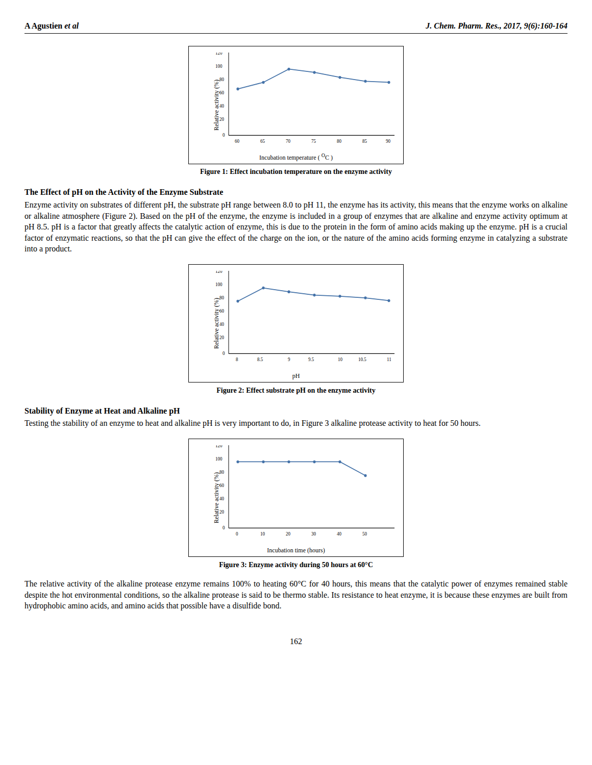A Agustien et al
J. Chem. Pharm. Res., 2017, 9(6):160-164
Relative activity (%)
120 100 80 60 40 20 0 60 65 70 75 80 85 90
Incubation temperature ( OC )
Figure 1: Effect incubation temperature on the enzyme activity
The Effect of pH on the Activity of the Enzyme Substrate
Enzyme activity on substrates of different pH, the substrate pH range between 8.0 to pH 11, the enzyme has its activity, this means that the enzyme works on alkaline or alkaline atmosphere (Figure 2). Based on the pH of the enzyme, the enzyme is included in a group of enzymes that are alkaline and enzyme activity optimum at pH 8.5. pH is a factor that greatly affects the catalytic action of enzyme, this is due to the protein in the form of amino acids making up the enzyme. pH is a crucial factor of enzymatic reactions, so that the pH can give the effect of the charge on the ion, or the nature of the amino acids forming enzyme in catalyzing a substrate into a product.
Relative activity (%)
120 100 80 60 40 20 0 8 8.5 9 9.5 10 10.5 11
pH
Figure 2: Effect substrate pH on the enzyme activity
Stability of Enzyme at Heat and Alkaline pH
Testing the stability of an enzyme to heat and alkaline pH is very important to do, in Figure 3 alkaline protease activity to heat for 50 hours.
Relative activity (%)
120 100 80 60 40 20 0 0 10 20 30 40 50
Incubation time (hours)
Figure 3: Enzyme activity during 50 hours at 60°C
The relative activity of the alkaline protease enzyme remains 100% to heating 60°C for 40 hours, this means that the catalytic power of enzymes remained stable despite the hot environmental conditions, so the alkaline protease is said to be thermo stable. Its resistance to heat enzyme, it is because these enzymes are built from hydrophobic amino acids, and amino acids that possible have a disulfide bond.
162